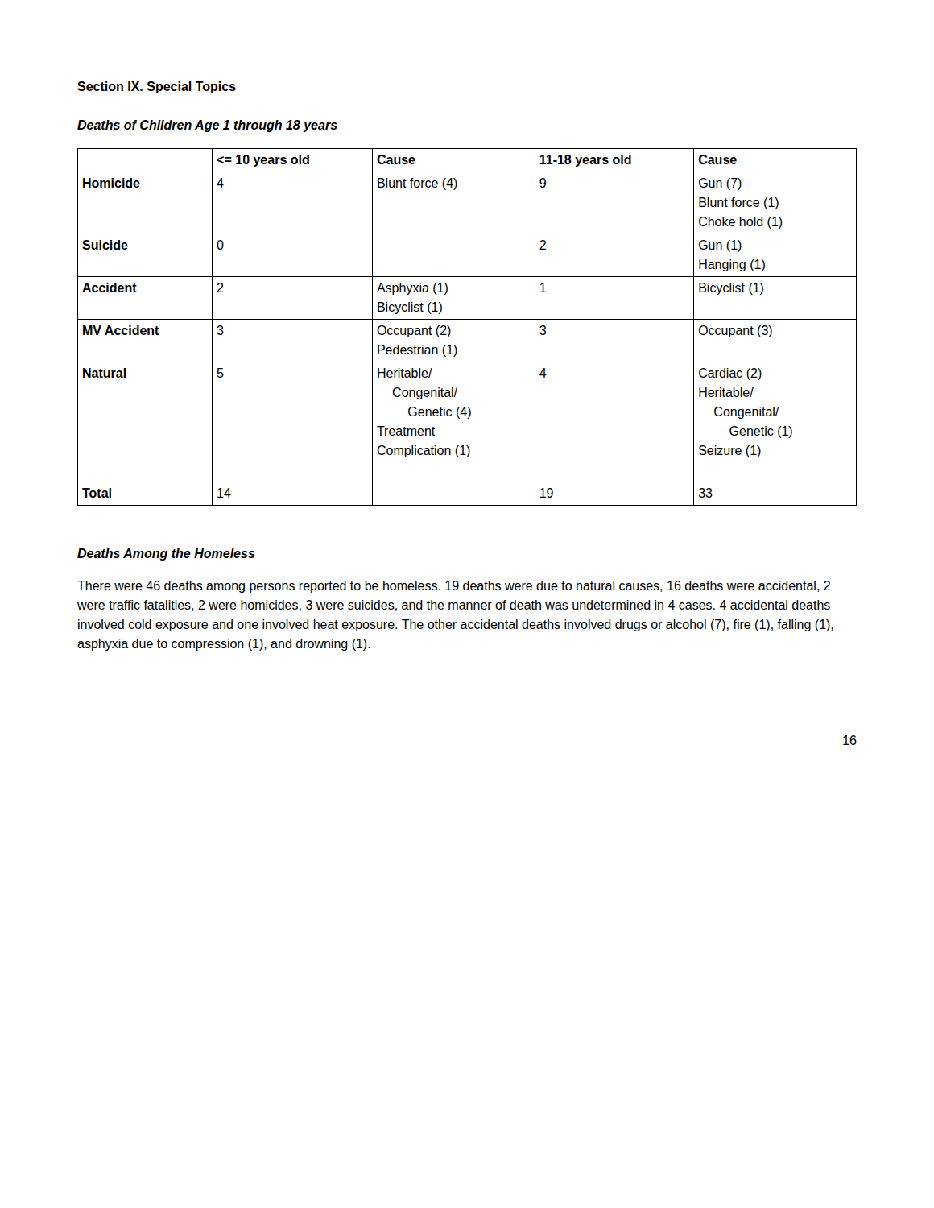Section IX. Special Topics
Deaths of Children Age 1 through 18 years
| | <= 10 years old | Cause | 11-18 years old | Cause |
| --- | --- | --- | --- | --- |
| Homicide | 4 | Blunt force (4) | 9 | Gun (7) Blunt force (1) Choke hold (1) |
| Suicide | 0 | | 2 | Gun (1) Hanging (1) |
| Accident | 2 | Asphyxia (1) Bicyclist (1) | 1 | Bicyclist (1) |
| MV Accident | 3 | Occupant (2) Pedestrian (1) | 3 | Occupant (3) |
| Natural | 5 | Heritable/ Congenital/ Genetic (4) Treatment Complication (1) | 4 | Cardiac (2) Heritable/ Congenital/ Genetic (1) Seizure (1) |
| Total | 14 | | 19 | 33 |
Deaths Among the Homeless
There were 46 deaths among persons reported to be homeless. 19 deaths were due to natural causes, 16 deaths were accidental, 2 were traffic fatalities, 2 were homicides, 3 were suicides, and the manner of death was undetermined in 4 cases. 4 accidental deaths involved cold exposure and one involved heat exposure. The other accidental deaths involved drugs or alcohol (7), fire (1), falling (1), asphyxia due to compression (1), and drowning (1).
16